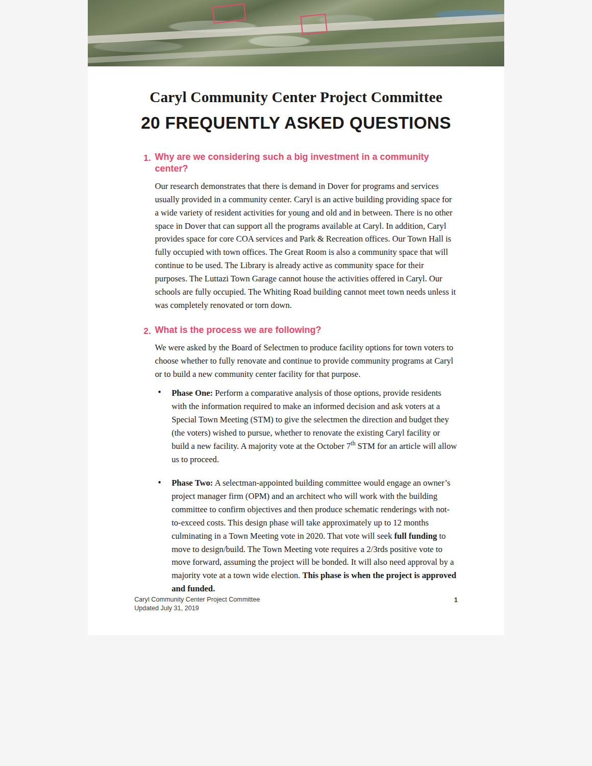Caryl Community Center Project Committee
20 FREQUENTLY ASKED QUESTIONS
Why are we considering such a big investment in a community center?
Our research demonstrates that there is demand in Dover for programs and services usually provided in a community center. Caryl is an active building providing space for a wide variety of resident activities for young and old and in between. There is no other space in Dover that can support all the programs available at Caryl. In addition, Caryl provides space for core COA services and Park & Recreation offices. Our Town Hall is fully occupied with town offices. The Great Room is also a community space that will continue to be used. The Library is already active as community space for their purposes. The Luttazi Town Garage cannot house the activities offered in Caryl. Our schools are fully occupied. The Whiting Road building cannot meet town needs unless it was completely renovated or torn down.
What is the process we are following?
We were asked by the Board of Selectmen to produce facility options for town voters to choose whether to fully renovate and continue to provide community programs at Caryl or to build a new community center facility for that purpose.
Phase One: Perform a comparative analysis of those options, provide residents with the information required to make an informed decision and ask voters at a Special Town Meeting (STM) to give the selectmen the direction and budget they (the voters) wished to pursue, whether to renovate the existing Caryl facility or build a new facility. A majority vote at the October 7th STM for an article will allow us to proceed.
Phase Two: A selectman-appointed building committee would engage an owner’s project manager firm (OPM) and an architect who will work with the building committee to confirm objectives and then produce schematic renderings with not-to-exceed costs. This design phase will take approximately up to 12 months culminating in a Town Meeting vote in 2020. That vote will seek full funding to move to design/build. The Town Meeting vote requires a 2/3rds positive vote to move forward, assuming the project will be bonded. It will also need approval by a majority vote at a town wide election. This phase is when the project is approved and funded.
Caryl Community Center Project Committee
Updated July 31, 2019
1